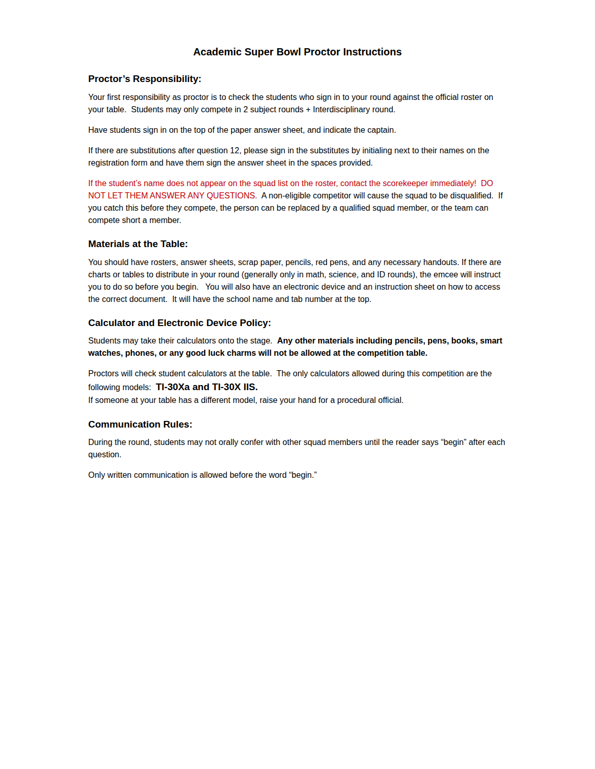Academic Super Bowl Proctor Instructions
Proctor’s Responsibility:
Your first responsibility as proctor is to check the students who sign in to your round against the official roster on your table. Students may only compete in 2 subject rounds + Interdisciplinary round.
Have students sign in on the top of the paper answer sheet, and indicate the captain.
If there are substitutions after question 12, please sign in the substitutes by initialing next to their names on the registration form and have them sign the answer sheet in the spaces provided.
If the student’s name does not appear on the squad list on the roster, contact the scorekeeper immediately! DO NOT LET THEM ANSWER ANY QUESTIONS. A non-eligible competitor will cause the squad to be disqualified. If you catch this before they compete, the person can be replaced by a qualified squad member, or the team can compete short a member.
Materials at the Table:
You should have rosters, answer sheets, scrap paper, pencils, red pens, and any necessary handouts. If there are charts or tables to distribute in your round (generally only in math, science, and ID rounds), the emcee will instruct you to do so before you begin. You will also have an electronic device and an instruction sheet on how to access the correct document. It will have the school name and tab number at the top.
Calculator and Electronic Device Policy:
Students may take their calculators onto the stage. Any other materials including pencils, pens, books, smart watches, phones, or any good luck charms will not be allowed at the competition table.
Proctors will check student calculators at the table. The only calculators allowed during this competition are the following models: TI-30Xa and TI-30X IIS.
If someone at your table has a different model, raise your hand for a procedural official.
Communication Rules:
During the round, students may not orally confer with other squad members until the reader says “begin” after each question.
Only written communication is allowed before the word “begin.”